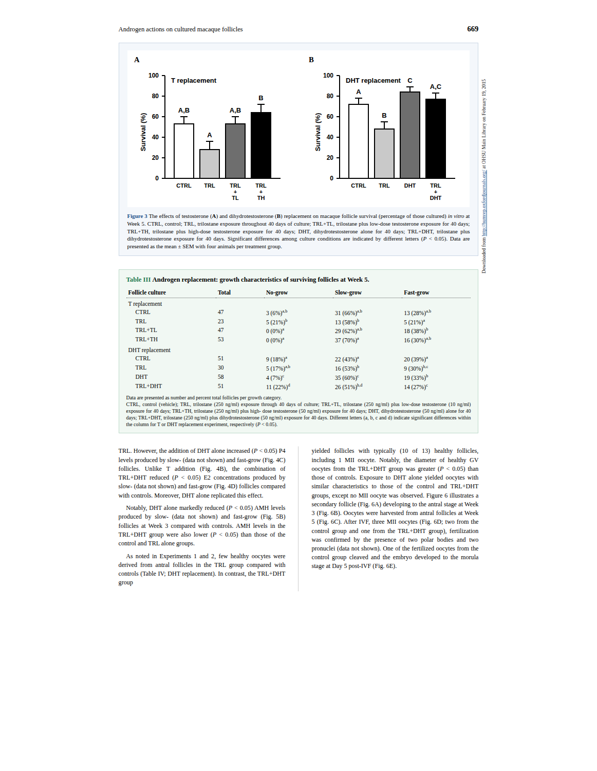Androgen actions on cultured macaque follicles 669
Downloaded from http://humrep.oxfordjournals.org/ at OHSU Main Library on February 19, 2015
A
0 20 40 60 80 100 Survival (%) T replacement A,B A A,B B CTRL TRL TRL + TL TRL + TH
B
0 20 40 60 80 100 Survival (%) DHT replacement A B C A,C CTRL TRL DHT TRL + DHT
Figure 3 The effects of testosterone (A) and dihydrotestosterone (B) replacement on macaque follicle survival (percentage of those cultured) in vitro at Week 5. CTRL, control; TRL, trilostane exposure throughout 40 days of culture; TRL+TL, trilostane plus low-dose testosterone exposure for 40 days; TRL+TH, trilostane plus high-dose testosterone exposure for 40 days; DHT, dihydrotestosterone alone for 40 days; TRL+DHT, trilostane plus dihydrotestosterone exposure for 40 days. Significant differences among culture conditions are indicated by different letters (P < 0.05). Data are presented as the mean ± SEM with four animals per treatment group.
Table III Androgen replacement: growth characteristics of surviving follicles at Week 5.
| Follicle culture | Total | No-grow | Slow-grow | Fast-grow |
| --- | --- | --- | --- | --- |
| T replacement |
| CTRL | 47 | 3 (6%) a,b | 31 (66%) a,b | 13 (28%) a,b |
| TRL | 23 | 5 (21%) b | 13 (58%) b | 5 (21%) a |
| TRL+TL | 47 | 0 (0%) a | 29 (62%) a,b | 18 (38%) b |
| TRL+TH | 53 | 0 (0%) a | 37 (70%) a | 16 (30%) a,b |
| DHT replacement |
| CTRL | 51 | 9 (18%) a | 22 (43%) a | 20 (39%) a |
| TRL | 30 | 5 (17%) a,b | 16 (53%) b | 9 (30%) b,c |
| DHT | 58 | 4 (7%) c | 35 (60%) c | 19 (33%) b |
| TRL+DHT | 51 | 11 (22%) d | 26 (51%) b,d | 14 (27%) c |
Data are presented as number and percent total follicles per growth category.
CTRL, control (vehicle); TRL, trilostane (250 ng/ml) exposure through 40 days of culture; TRL+TL, trilostane (250 ng/ml) plus low-dose testosterone (10 ng/ml) exposure for 40 days; TRL+TH, trilostane (250 ng/ml) plus high- dose testosterone (50 ng/ml) exposure for 40 days; DHT, dihydrotestosterone (50 ng/ml) alone for 40 days; TRL+DHT, trilostane (250 ng/ml) plus dihydrotestosterone (50 ng/ml) exposure for 40 days. Different letters (a, b, c and d) indicate significant differences within the column for T or DHT replacement experiment, respectively (P < 0.05).
TRL. However, the addition of DHT alone increased (P < 0.05) P4 levels produced by slow- (data not shown) and fast-grow (Fig. 4C) follicles. Unlike T addition (Fig. 4B), the combination of TRL+DHT reduced (P < 0.05) E2 concentrations produced by slow- (data not shown) and fast-grow (Fig. 4D) follicles compared with controls. Moreover, DHT alone replicated this effect.
Notably, DHT alone markedly reduced (P < 0.05) AMH levels produced by slow- (data not shown) and fast-grow (Fig. 5B) follicles at Week 3 compared with controls. AMH levels in the TRL+DHT group were also lower (P < 0.05) than those of the control and TRL alone groups.
As noted in Experiments 1 and 2, few healthy oocytes were derived from antral follicles in the TRL group compared with controls (Table IV; DHT replacement). In contrast, the TRL+DHT group
yielded follicles with typically (10 of 13) healthy follicles, including 1 MII oocyte. Notably, the diameter of healthy GV oocytes from the TRL+DHT group was greater (P < 0.05) than those of controls. Exposure to DHT alone yielded oocytes with similar characteristics to those of the control and TRL+DHT groups, except no MII oocyte was observed. Figure 6 illustrates a secondary follicle (Fig. 6A) developing to the antral stage at Week 3 (Fig. 6B). Oocytes were harvested from antral follicles at Week 5 (Fig. 6C). After IVF, three MII oocytes (Fig. 6D; two from the control group and one from the TRL+DHT group), fertilization was confirmed by the presence of two polar bodies and two pronuclei (data not shown). One of the fertilized oocytes from the control group cleaved and the embryo developed to the morula stage at Day 5 post-IVF (Fig. 6E).